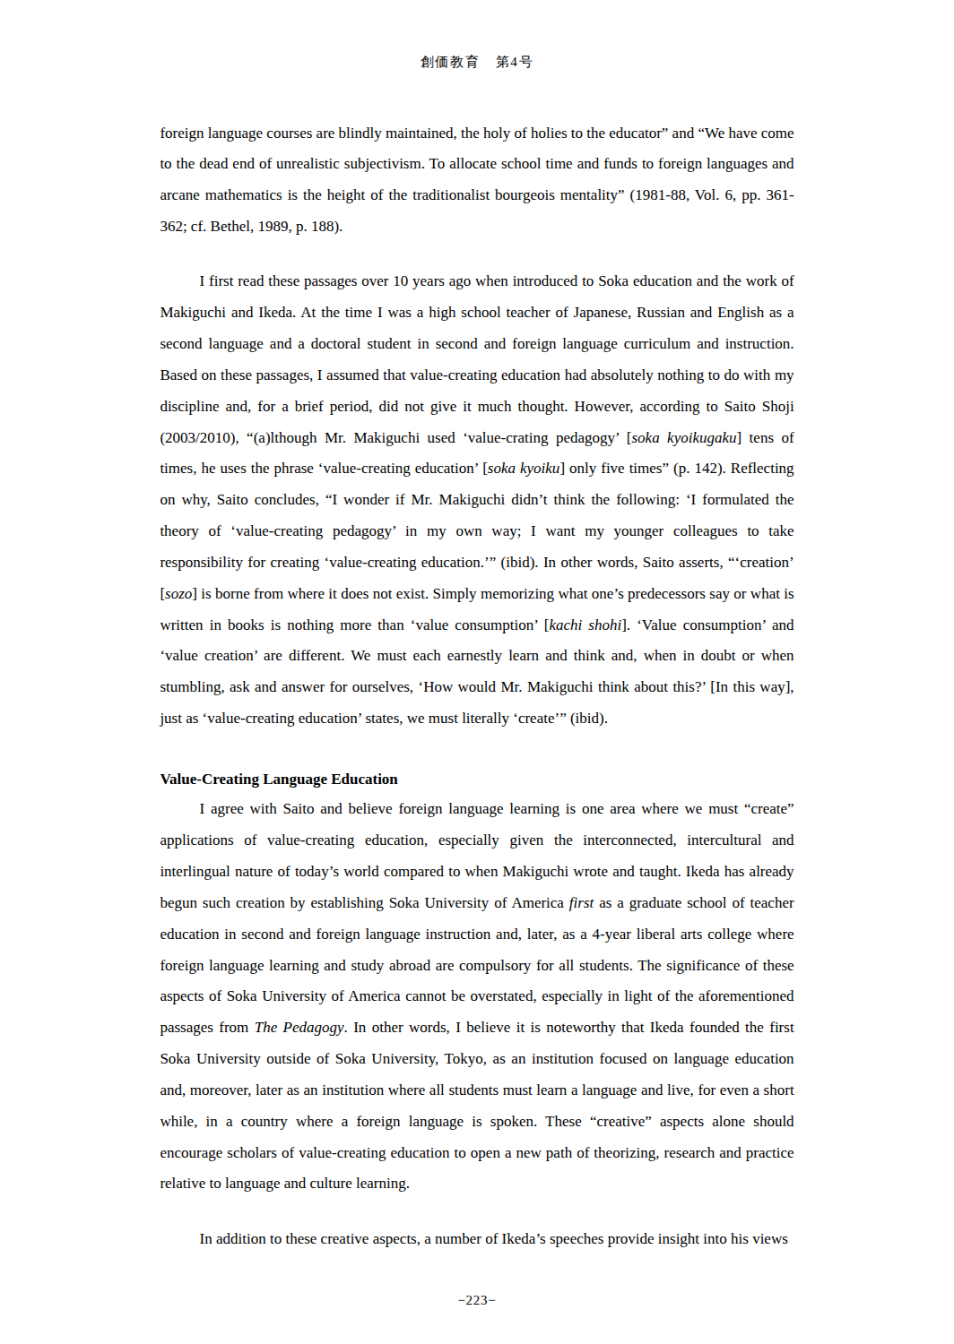創価教育　第4号
foreign language courses are blindly maintained, the holy of holies to the educator” and “We have come to the dead end of unrealistic subjectivism. To allocate school time and funds to foreign languages and arcane mathematics is the height of the traditionalist bourgeois mentality” (1981-88, Vol. 6, pp. 361-362; cf. Bethel, 1989, p. 188).
I first read these passages over 10 years ago when introduced to Soka education and the work of Makiguchi and Ikeda. At the time I was a high school teacher of Japanese, Russian and English as a second language and a doctoral student in second and foreign language curriculum and instruction. Based on these passages, I assumed that value-creating education had absolutely nothing to do with my discipline and, for a brief period, did not give it much thought. However, according to Saito Shoji (2003/2010), “(a)lthough Mr. Makiguchi used ‘value-crating pedagogy’ [soka kyoikugaku] tens of times, he uses the phrase ‘value-creating education’ [soka kyoiku] only five times” (p. 142). Reflecting on why, Saito concludes, “I wonder if Mr. Makiguchi didn’t think the following: ‘I formulated the theory of ‘value-creating pedagogy’ in my own way; I want my younger colleagues to take responsibility for creating ‘value-creating education.’” (ibid). In other words, Saito asserts, “‘creation’ [sozo] is borne from where it does not exist. Simply memorizing what one’s predecessors say or what is written in books is nothing more than ‘value consumption’ [kachi shohi]. ‘Value consumption’ and ‘value creation’ are different. We must each earnestly learn and think and, when in doubt or when stumbling, ask and answer for ourselves, ‘How would Mr. Makiguchi think about this?’ [In this way], just as ‘value-creating education’ states, we must literally ‘create’” (ibid).
Value-Creating Language Education
I agree with Saito and believe foreign language learning is one area where we must “create” applications of value-creating education, especially given the interconnected, intercultural and interlingual nature of today’s world compared to when Makiguchi wrote and taught. Ikeda has already begun such creation by establishing Soka University of America first as a graduate school of teacher education in second and foreign language instruction and, later, as a 4-year liberal arts college where foreign language learning and study abroad are compulsory for all students. The significance of these aspects of Soka University of America cannot be overstated, especially in light of the aforementioned passages from The Pedagogy. In other words, I believe it is noteworthy that Ikeda founded the first Soka University outside of Soka University, Tokyo, as an institution focused on language education and, moreover, later as an institution where all students must learn a language and live, for even a short while, in a country where a foreign language is spoken. These “creative” aspects alone should encourage scholars of value-creating education to open a new path of theorizing, research and practice relative to language and culture learning.
In addition to these creative aspects, a number of Ikeda’s speeches provide insight into his views
−223−